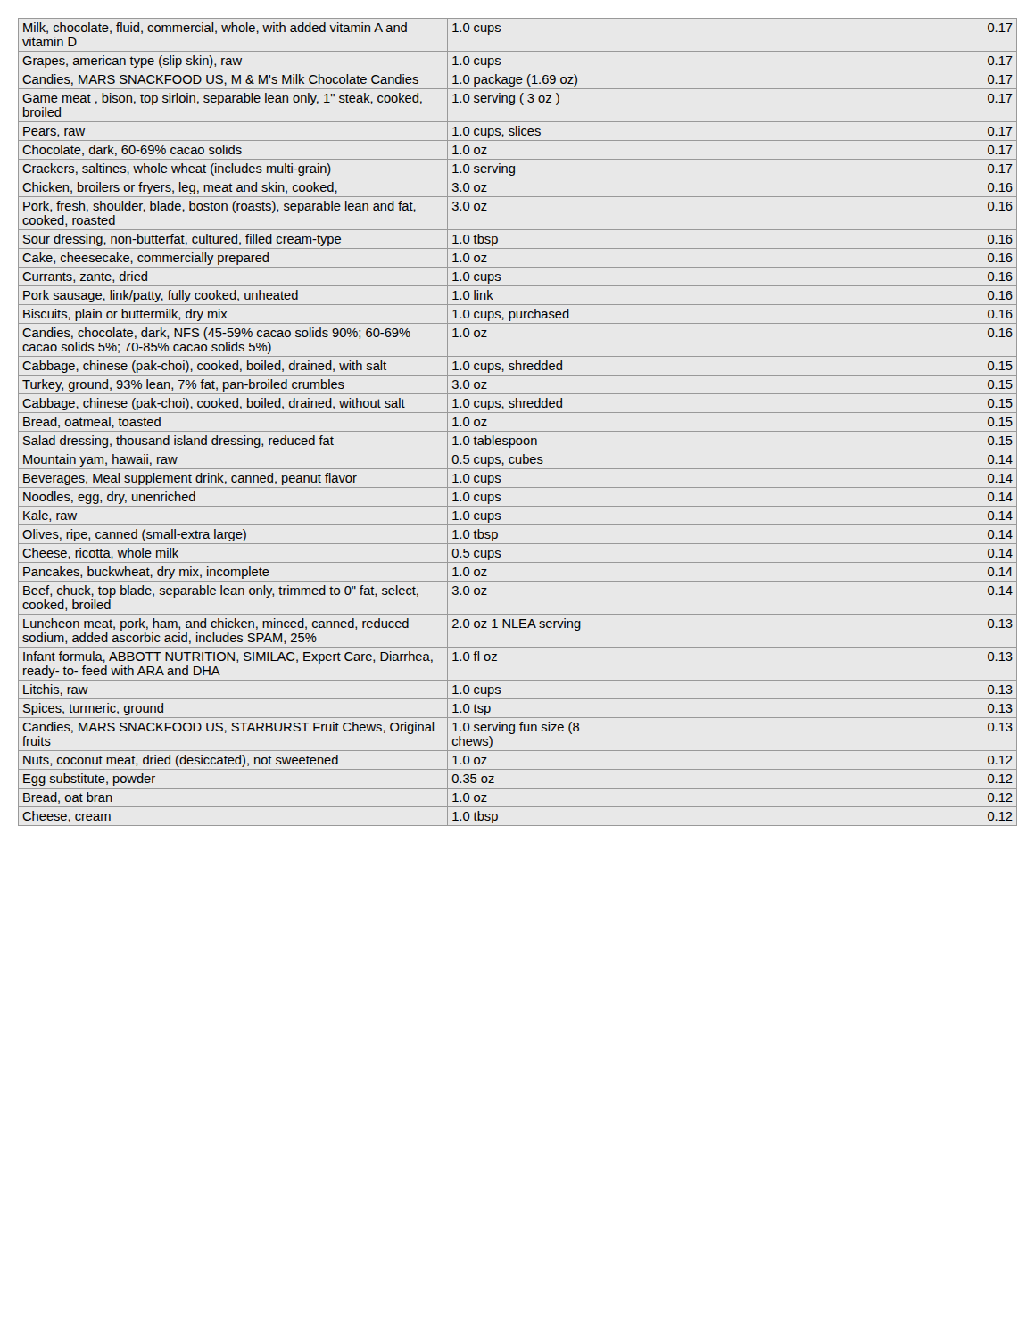| Milk, chocolate, fluid, commercial, whole, with added vitamin A and vitamin D | 1.0 cups | 0.17 |
| Grapes, american type (slip skin), raw | 1.0 cups | 0.17 |
| Candies, MARS SNACKFOOD US, M & M's Milk Chocolate Candies | 1.0 package (1.69 oz) | 0.17 |
| Game meat , bison, top sirloin, separable lean only, 1" steak, cooked, broiled | 1.0 serving ( 3 oz ) | 0.17 |
| Pears, raw | 1.0 cups, slices | 0.17 |
| Chocolate, dark, 60-69% cacao solids | 1.0 oz | 0.17 |
| Crackers, saltines, whole wheat (includes multi-grain) | 1.0 serving | 0.17 |
| Chicken, broilers or fryers, leg, meat and skin, cooked, | 3.0 oz | 0.16 |
| Pork, fresh, shoulder, blade, boston (roasts), separable lean and fat, cooked, roasted | 3.0 oz | 0.16 |
| Sour dressing, non-butterfat, cultured, filled cream-type | 1.0 tbsp | 0.16 |
| Cake, cheesecake, commercially prepared | 1.0 oz | 0.16 |
| Currants, zante, dried | 1.0 cups | 0.16 |
| Pork sausage, link/patty, fully cooked, unheated | 1.0 link | 0.16 |
| Biscuits, plain or buttermilk, dry mix | 1.0 cups, purchased | 0.16 |
| Candies, chocolate, dark, NFS (45-59% cacao solids 90%; 60-69% cacao solids 5%; 70-85% cacao solids 5%) | 1.0 oz | 0.16 |
| Cabbage, chinese (pak-choi), cooked, boiled, drained, with salt | 1.0 cups, shredded | 0.15 |
| Turkey, ground, 93% lean, 7% fat, pan-broiled crumbles | 3.0 oz | 0.15 |
| Cabbage, chinese (pak-choi), cooked, boiled, drained, without salt | 1.0 cups, shredded | 0.15 |
| Bread, oatmeal, toasted | 1.0 oz | 0.15 |
| Salad dressing, thousand island dressing, reduced fat | 1.0 tablespoon | 0.15 |
| Mountain yam, hawaii, raw | 0.5 cups, cubes | 0.14 |
| Beverages, Meal supplement drink, canned, peanut flavor | 1.0 cups | 0.14 |
| Noodles, egg, dry, unenriched | 1.0 cups | 0.14 |
| Kale, raw | 1.0 cups | 0.14 |
| Olives, ripe, canned (small-extra large) | 1.0 tbsp | 0.14 |
| Cheese, ricotta, whole milk | 0.5 cups | 0.14 |
| Pancakes, buckwheat, dry mix, incomplete | 1.0 oz | 0.14 |
| Beef, chuck, top blade, separable lean only, trimmed to 0" fat, select, cooked, broiled | 3.0 oz | 0.14 |
| Luncheon meat, pork, ham, and chicken, minced, canned, reduced sodium, added ascorbic acid, includes SPAM, 25% | 2.0 oz 1 NLEA serving | 0.13 |
| Infant formula, ABBOTT NUTRITION, SIMILAC, Expert Care, Diarrhea, ready- to- feed with ARA and DHA | 1.0 fl oz | 0.13 |
| Litchis, raw | 1.0 cups | 0.13 |
| Spices, turmeric, ground | 1.0 tsp | 0.13 |
| Candies, MARS SNACKFOOD US, STARBURST Fruit Chews, Original fruits | 1.0 serving fun size (8 chews) | 0.13 |
| Nuts, coconut meat, dried (desiccated), not sweetened | 1.0 oz | 0.12 |
| Egg substitute, powder | 0.35 oz | 0.12 |
| Bread, oat bran | 1.0 oz | 0.12 |
| Cheese, cream | 1.0 tbsp | 0.12 |